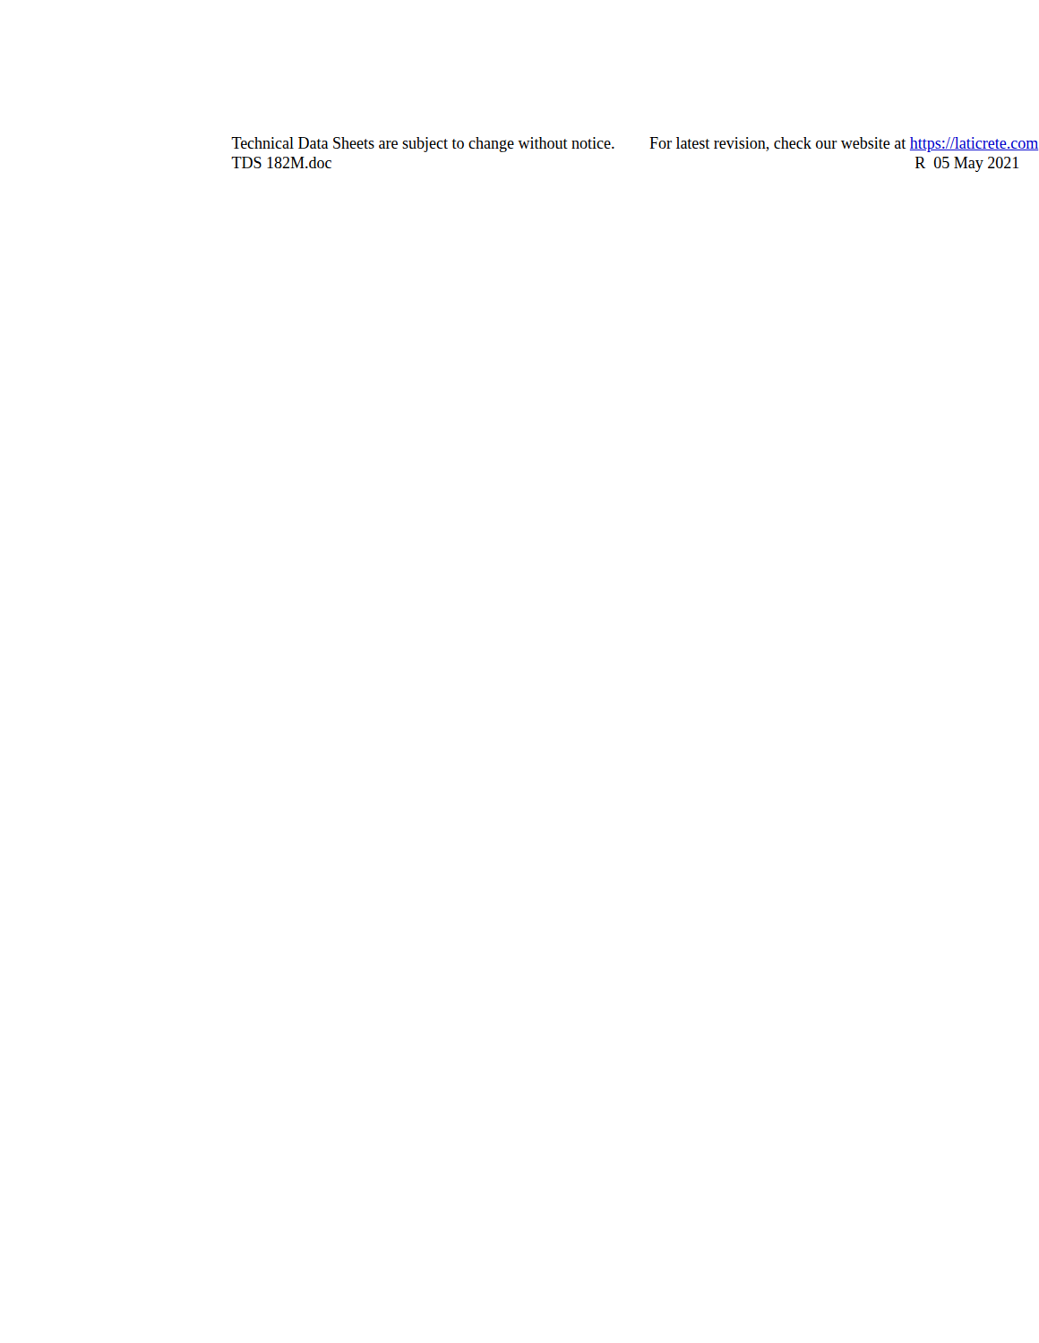Technical Data Sheets are subject to change without notice.
TDS 182M.doc
For latest revision, check our website at https://laticrete.com R 05 May 2021